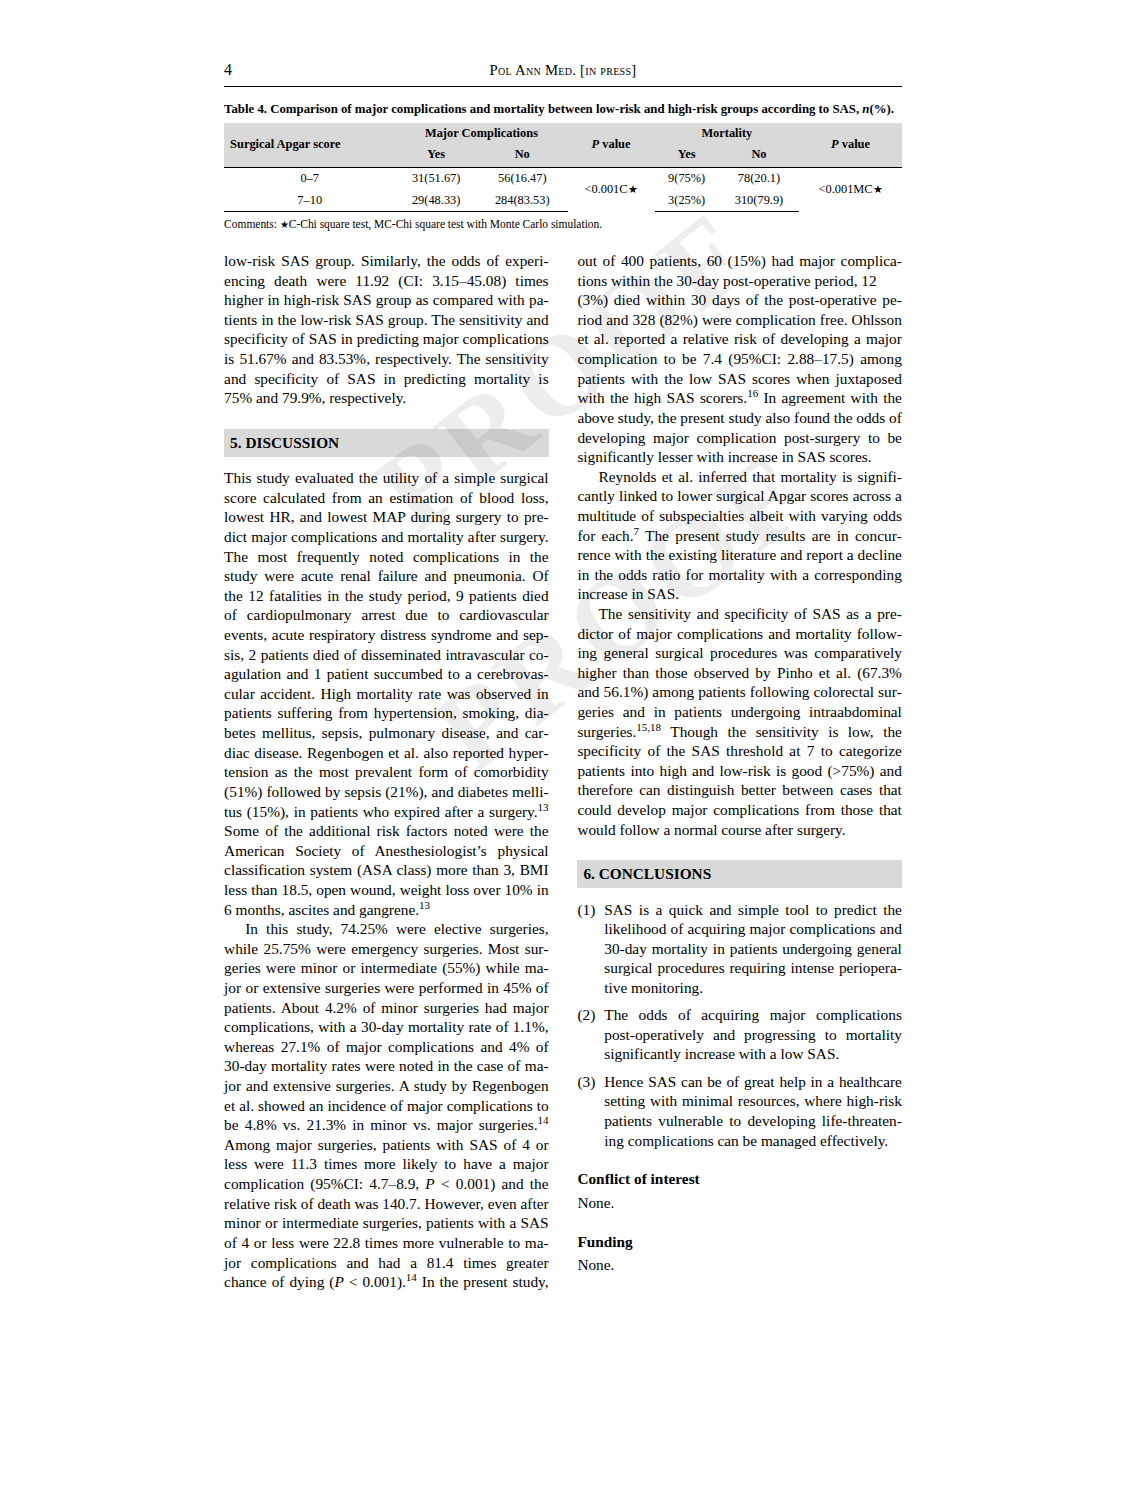PROOF PROOF
4
Pol Ann Med. [in press]
Table 4. Comparison of major complications and mortality between low-risk and high-risk groups according to SAS, n(%).
| Surgical Apgar score | Major Complications | P value | Mortality | P value |
| --- | --- | --- | --- | --- |
| Yes | No | Yes | No |
| 0–7 | 31(51.67) | 56(16.47) | <0.001C ★ | 9(75%) | 78(20.1) | <0.001MC ★ |
| 7–10 | 29(48.33) | 284(83.53) | 3(25%) | 310(79.9) |
Comments: ★C-Chi square test, MC-Chi square test with Monte Carlo simulation.
low-risk SAS group. Similarly, the odds of experiencing death were 11.92 (CI: 3.15–45.08) times higher in high-risk SAS group as compared with patients in the low-risk SAS group. The sensitivity and specificity of SAS in predicting major complications is 51.67% and 83.53%, respectively. The sensitivity and specificity of SAS in predicting mortality is 75% and 79.9%, respectively.
5. DISCUSSION
This study evaluated the utility of a simple surgical score calculated from an estimation of blood loss, lowest HR, and lowest MAP during surgery to predict major complications and mortality after surgery. The most frequently noted complications in the study were acute renal failure and pneumonia. Of the 12 fatalities in the study period, 9 patients died of cardiopulmonary arrest due to cardiovascular events, acute respiratory distress syndrome and sepsis, 2 patients died of disseminated intravascular coagulation and 1 patient succumbed to a cerebrovascular accident. High mortality rate was observed in patients suffering from hypertension, smoking, diabetes mellitus, sepsis, pulmonary disease, and cardiac disease. Regenbogen et al. also reported hypertension as the most prevalent form of comorbidity (51%) followed by sepsis (21%), and diabetes mellitus (15%), in patients who expired after a surgery.13 Some of the additional risk factors noted were the American Society of Anesthesiologist’s physical classification system (ASA class) more than 3, BMI less than 18.5, open wound, weight loss over 10% in 6 months, ascites and gangrene.13
In this study, 74.25% were elective surgeries, while 25.75% were emergency surgeries. Most surgeries were minor or intermediate (55%) while major or extensive surgeries were performed in 45% of patients. About 4.2% of minor surgeries had major complications, with a 30-day mortality rate of 1.1%, whereas 27.1% of major complications and 4% of 30-day mortality rates were noted in the case of major and extensive surgeries. A study by Regenbogen et al. showed an incidence of major complications to be 4.8% vs. 21.3% in minor vs. major surgeries.14 Among major surgeries, patients with SAS of 4 or less were 11.3 times more likely to have a major complication (95%CI: 4.7–8.9, P < 0.001) and the relative risk of death was 140.7. However, even after minor or intermediate surgeries, patients with a SAS of 4 or less were 22.8 times more vulnerable to major complications and had a 81.4 times greater chance of dying (P < 0.001).14 In the present study, out of 400 patients, 60 (15%) had major complications within the 30-day post-operative period, 12
(3%) died within 30 days of the post-operative period and 328 (82%) were complication free. Ohlsson et al. reported a relative risk of developing a major complication to be 7.4 (95%CI: 2.88–17.5) among patients with the low SAS scores when juxtaposed with the high SAS scorers.16 In agreement with the above study, the present study also found the odds of developing major complication post-surgery to be significantly lesser with increase in SAS scores.
Reynolds et al. inferred that mortality is significantly linked to lower surgical Apgar scores across a multitude of subspecialties albeit with varying odds for each.7 The present study results are in concurrence with the existing literature and report a decline in the odds ratio for mortality with a corresponding increase in SAS.
The sensitivity and specificity of SAS as a predictor of major complications and mortality following general surgical procedures was comparatively higher than those observed by Pinho et al. (67.3% and 56.1%) among patients following colorectal surgeries and in patients undergoing intraabdominal surgeries.15,18 Though the sensitivity is low, the specificity of the SAS threshold at 7 to categorize patients into high and low-risk is good (>75%) and therefore can distinguish better between cases that could develop major complications from those that would follow a normal course after surgery.
6. CONCLUSIONS
SAS is a quick and simple tool to predict the likelihood of acquiring major complications and 30-day mortality in patients undergoing general surgical procedures requiring intense perioperative monitoring.
The odds of acquiring major complications post-operatively and progressing to mortality significantly increase with a low SAS.
Hence SAS can be of great help in a healthcare setting with minimal resources, where high-risk patients vulnerable to developing life-threatening complications can be managed effectively.
Conflict of interest
None.
Funding
None.